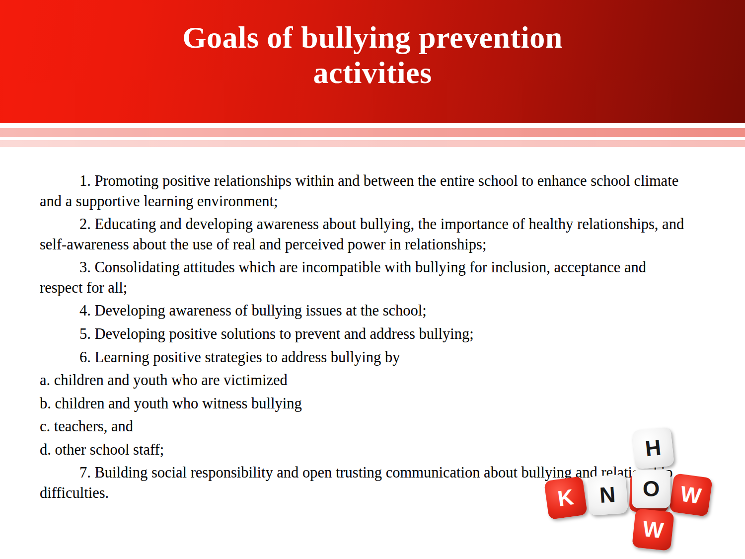Goals of bullying prevention
activities
1. Promoting positive relationships within and between the entire school to enhance school climate and a supportive learning environment;
2. Educating and developing awareness about bullying, the importance of healthy relationships, and self-awareness about the use of real and perceived power in relationships;
3. Consolidating attitudes which are incompatible with bullying for inclusion, acceptance and respect for all;
4. Developing awareness of bullying issues at the school;
5. Developing positive solutions to prevent and address bullying;
6. Learning positive strategies to address bullying by
a. children and youth who are victimized
b. children and youth who witness bullying
c. teachers, and
d. other school staff;
7. Building social responsibility and open trusting communication about bullying and relationship difficulties.
K
N
O
W
H
O
W